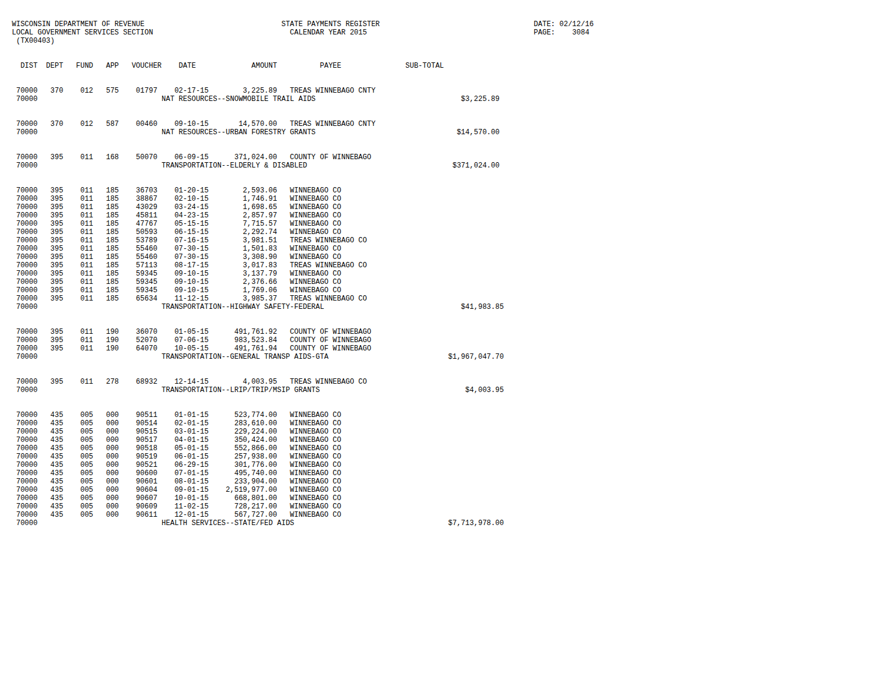WISCONSIN DEPARTMENT OF REVENUE STATE PAYMENTS REGISTER DATE: 02/12/16 LOCAL GOVERNMENT SERVICES SECTION CALENDAR YEAR 2015 PAGE: 3084 (TX00403) DIST DEPT FUND APP VOUCHER DATE AMOUNT PAYEE SUB-TOTAL 70000 370 012 575 01797 02-17-15 3,225.89 TREAS WINNEBAGO CNTY 70000 NAT RESOURCES--SNOWMOBILE TRAIL AIDS $3,225.89 70000 370 012 587 00460 09-10-15 14,570.00 TREAS WINNEBAGO CNTY 70000 NAT RESOURCES--URBAN FORESTRY GRANTS $14,570.00 70000 395 011 168 50070 06-09-15 371,024.00 COUNTY OF WINNEBAGO 70000 TRANSPORTATION--ELDERLY & DISABLED $371,024.00 70000 395 011 185 36703 01-20-15 2,593.06 WINNEBAGO CO 70000 395 011 185 38867 02-10-15 1,746.91 WINNEBAGO CO 70000 395 011 185 43029 03-24-15 1,698.65 WINNEBAGO CO 70000 395 011 185 45811 04-23-15 2,857.97 WINNEBAGO CO 70000 395 011 185 47767 05-15-15 7,715.57 WINNEBAGO CO 70000 395 011 185 50593 06-15-15 2,292.74 WINNEBAGO CO 70000 395 011 185 53789 07-16-15 3,981.51 TREAS WINNEBAGO CO 70000 395 011 185 55460 07-30-15 1,501.83 WINNEBAGO CO 70000 395 011 185 55460 07-30-15 3,308.90 WINNEBAGO CO 70000 395 011 185 57113 08-17-15 3,017.83 TREAS WINNEBAGO CO 70000 395 011 185 59345 09-10-15 3,137.79 WINNEBAGO CO 70000 395 011 185 59345 09-10-15 2,376.66 WINNEBAGO CO 70000 395 011 185 59345 09-10-15 1,769.06 WINNEBAGO CO 70000 395 011 185 65634 11-12-15 3,985.37 TREAS WINNEBAGO CO 70000 TRANSPORTATION--HIGHWAY SAFETY-FEDERAL $41,983.85 70000 395 011 190 36070 01-05-15 491,761.92 COUNTY OF WINNEBAGO 70000 395 011 190 52070 07-06-15 983,523.84 COUNTY OF WINNEBAGO 70000 395 011 190 64070 10-05-15 491,761.94 COUNTY OF WINNEBAGO 70000 TRANSPORTATION--GENERAL TRANSP AIDS-GTA $1,967,047.70 70000 395 011 278 68932 12-14-15 4,003.95 TREAS WINNEBAGO CO 70000 TRANSPORTATION--LRIP/TRIP/MSIP GRANTS $4,003.95 70000 435 005 000 90511 01-01-15 523,774.00 WINNEBAGO CO 70000 435 005 000 90514 02-01-15 283,610.00 WINNEBAGO CO 70000 435 005 000 90515 03-01-15 229,224.00 WINNEBAGO CO 70000 435 005 000 90517 04-01-15 350,424.00 WINNEBAGO CO 70000 435 005 000 90518 05-01-15 552,866.00 WINNEBAGO CO 70000 435 005 000 90519 06-01-15 257,938.00 WINNEBAGO CO 70000 435 005 000 90521 06-29-15 301,776.00 WINNEBAGO CO 70000 435 005 000 90600 07-01-15 495,740.00 WINNEBAGO CO 70000 435 005 000 90601 08-01-15 233,904.00 WINNEBAGO CO 70000 435 005 000 90604 09-01-15 2,519,977.00 WINNEBAGO CO 70000 435 005 000 90607 10-01-15 668,801.00 WINNEBAGO CO 70000 435 005 000 90609 11-02-15 728,217.00 WINNEBAGO CO 70000 435 005 000 90611 12-01-15 567,727.00 WINNEBAGO CO 70000 HEALTH SERVICES--STATE/FED AIDS $7,713,978.00